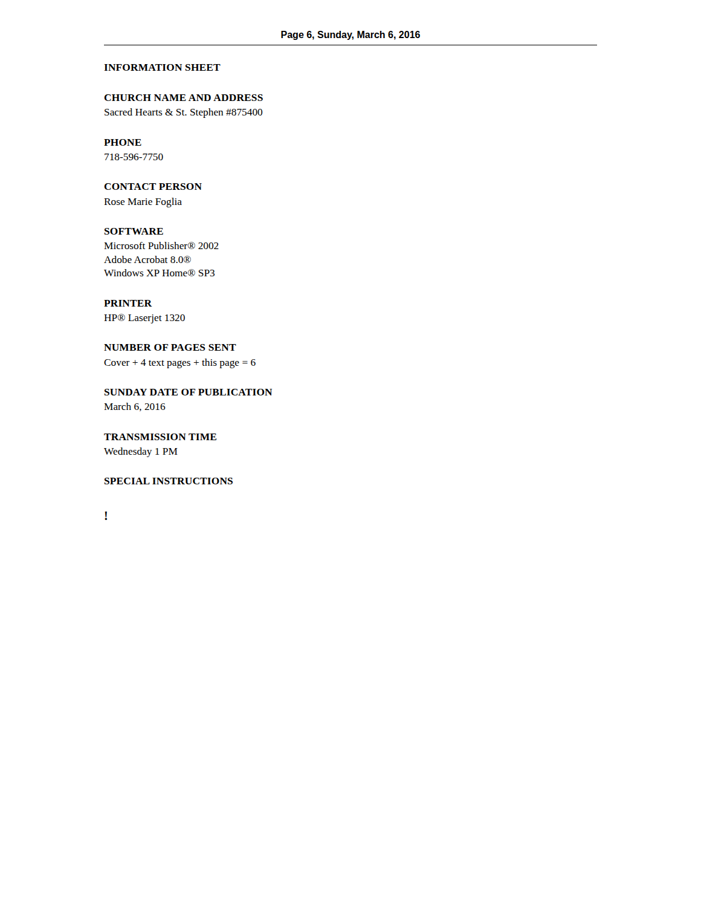Page 6, Sunday, March 6, 2016
INFORMATION SHEET
CHURCH NAME AND ADDRESS
Sacred Hearts & St. Stephen #875400
PHONE
718-596-7750
CONTACT PERSON
Rose Marie Foglia
SOFTWARE
Microsoft Publisher® 2002
Adobe Acrobat 8.0®
Windows XP Home® SP3
PRINTER
HP® Laserjet 1320
NUMBER OF PAGES SENT
Cover + 4 text pages + this page = 6
SUNDAY DATE OF PUBLICATION
March 6, 2016
TRANSMISSION TIME
Wednesday 1 PM
SPECIAL INSTRUCTIONS
!